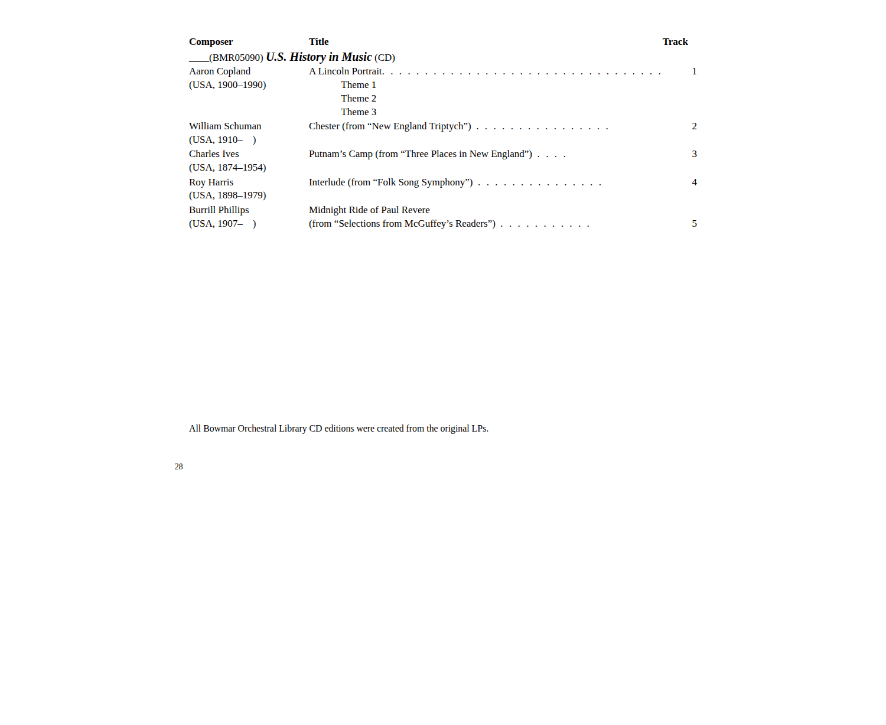| Composer | Title | Track |
| --- | --- | --- |
| ____ (BMR05090) U.S. History in Music (CD) |
| Aaron Copland (USA, 1900–1990) | A Lincoln Portrait . . . . . . . . . . . . . . . . . . . . . . . . . . . . . . . . . Theme 1 Theme 2 Theme 3 | 1 |
| William Schuman (USA, 1910– ) | Chester (from “New England Triptych”) . . . . . . . . . . . . . . . . | 2 |
| Charles Ives (USA, 1874–1954) | Putnam’s Camp (from “Three Places in New England”) . . . . | 3 |
| Roy Harris (USA, 1898–1979) | Interlude (from “Folk Song Symphony”) . . . . . . . . . . . . . . . | 4 |
| Burrill Phillips (USA, 1907– ) | Midnight Ride of Paul Revere (from “Selections from McGuffey’s Readers”) . . . . . . . . . . . | 5 |
All Bowmar Orchestral Library CD editions were created from the original LPs.
28